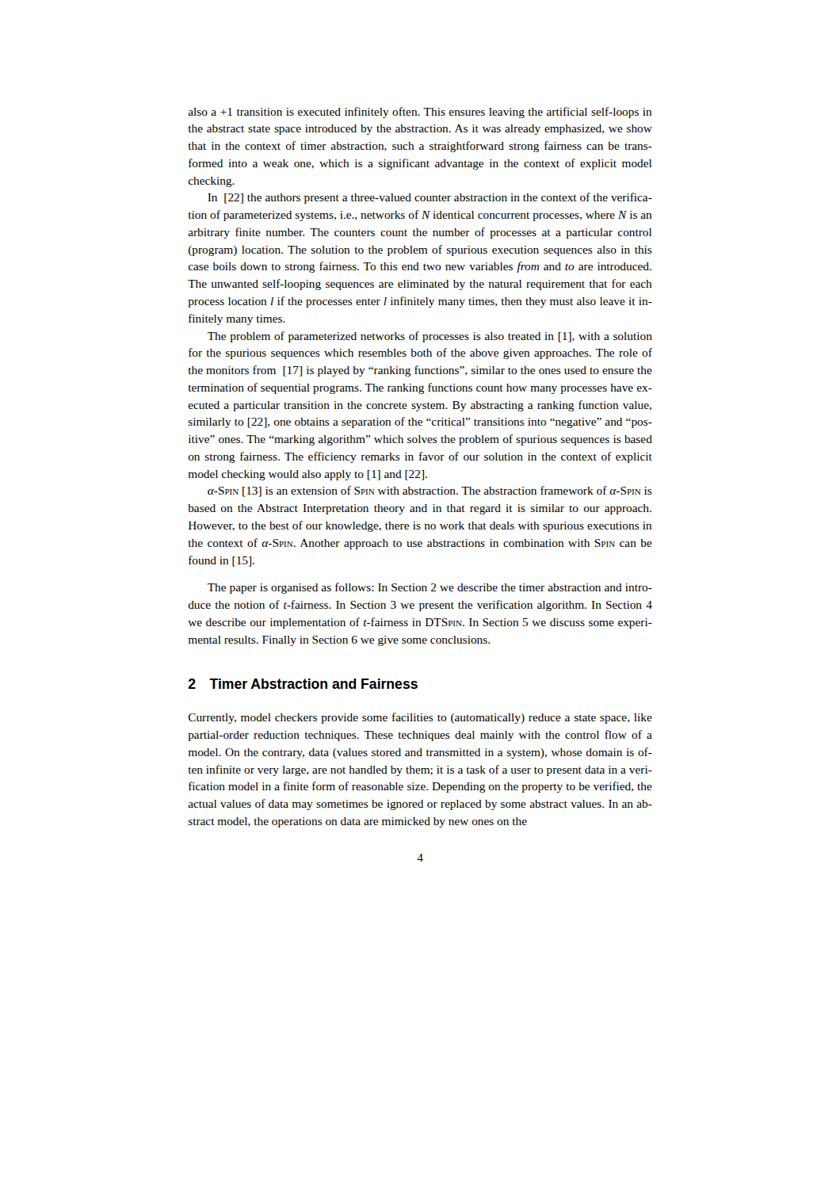also a +1 transition is executed infinitely often. This ensures leaving the artificial self-loops in the abstract state space introduced by the abstraction. As it was already emphasized, we show that in the context of timer abstraction, such a straightforward strong fairness can be transformed into a weak one, which is a significant advantage in the context of explicit model checking.
In [22] the authors present a three-valued counter abstraction in the context of the verification of parameterized systems, i.e., networks of N identical concurrent processes, where N is an arbitrary finite number. The counters count the number of processes at a particular control (program) location. The solution to the problem of spurious execution sequences also in this case boils down to strong fairness. To this end two new variables from and to are introduced. The unwanted self-looping sequences are eliminated by the natural requirement that for each process location l if the processes enter l infinitely many times, then they must also leave it infinitely many times.
The problem of parameterized networks of processes is also treated in [1], with a solution for the spurious sequences which resembles both of the above given approaches. The role of the monitors from [17] is played by “ranking functions”, similar to the ones used to ensure the termination of sequential programs. The ranking functions count how many processes have executed a particular transition in the concrete system. By abstracting a ranking function value, similarly to [22], one obtains a separation of the “critical” transitions into “negative” and “positive” ones. The “marking algorithm” which solves the problem of spurious sequences is based on strong fairness. The efficiency remarks in favor of our solution in the context of explicit model checking would also apply to [1] and [22].
α-Spin [13] is an extension of Spin with abstraction. The abstraction framework of α-Spin is based on the Abstract Interpretation theory and in that regard it is similar to our approach. However, to the best of our knowledge, there is no work that deals with spurious executions in the context of α-Spin. Another approach to use abstractions in combination with Spin can be found in [15].
The paper is organised as follows: In Section 2 we describe the timer abstraction and introduce the notion of t-fairness. In Section 3 we present the verification algorithm. In Section 4 we describe our implementation of t-fairness in DTSpin. In Section 5 we discuss some experimental results. Finally in Section 6 we give some conclusions.
2 Timer Abstraction and Fairness
Currently, model checkers provide some facilities to (automatically) reduce a state space, like partial-order reduction techniques. These techniques deal mainly with the control flow of a model. On the contrary, data (values stored and transmitted in a system), whose domain is often infinite or very large, are not handled by them; it is a task of a user to present data in a verification model in a finite form of reasonable size. Depending on the property to be verified, the actual values of data may sometimes be ignored or replaced by some abstract values. In an abstract model, the operations on data are mimicked by new ones on the
4